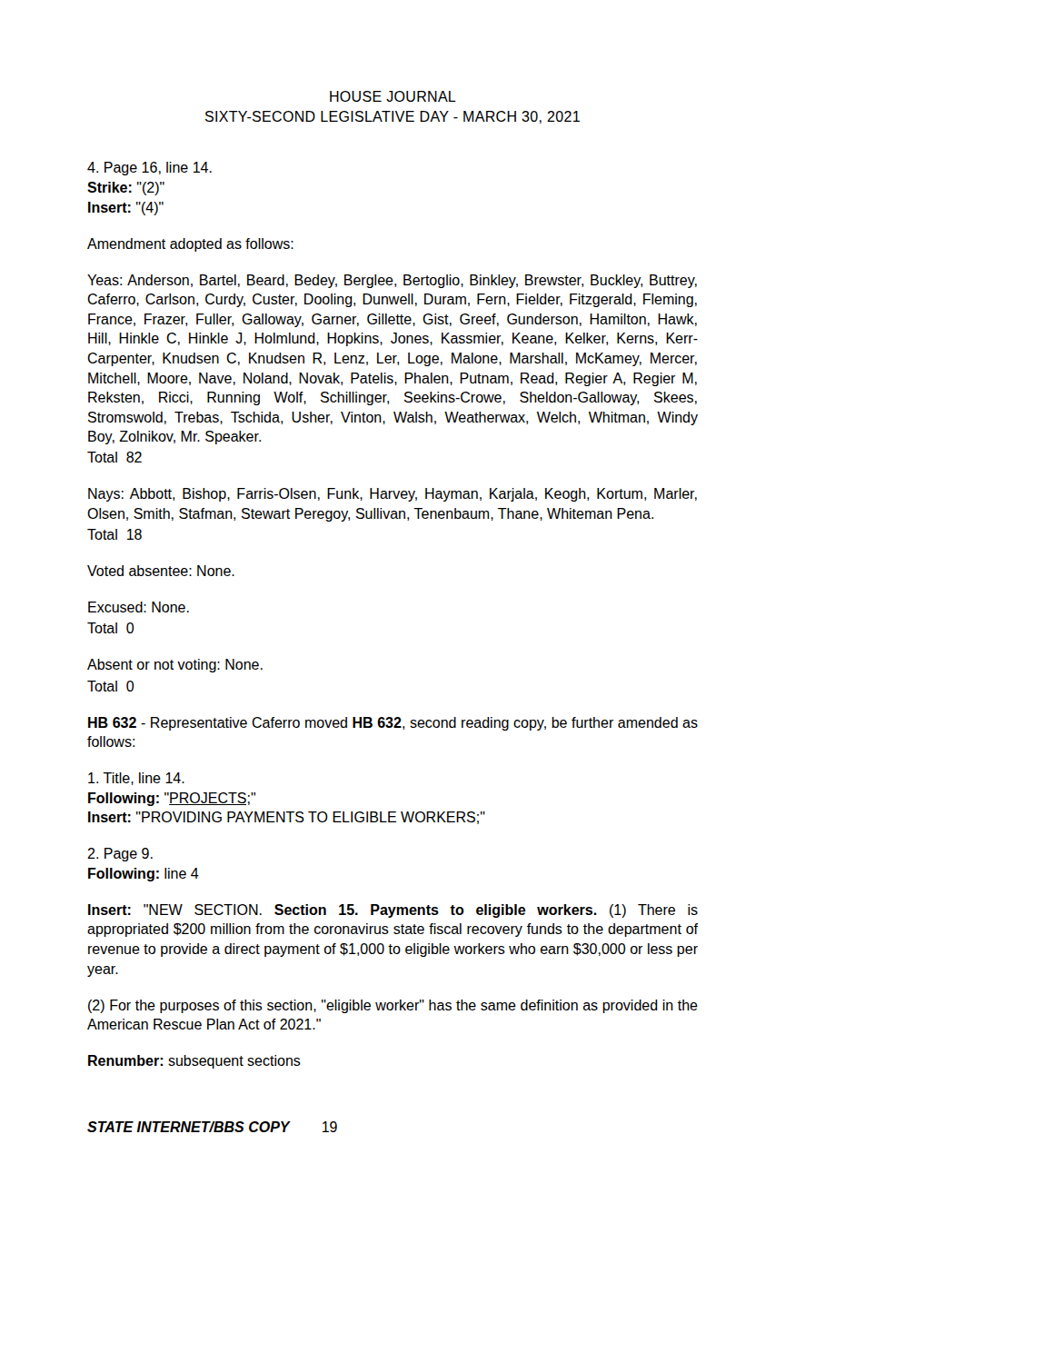HOUSE JOURNAL
SIXTY-SECOND LEGISLATIVE DAY - MARCH 30, 2021
4. Page 16, line 14.
Strike: "(2)"
Insert: "(4)"
Amendment adopted as follows:
Yeas: Anderson, Bartel, Beard, Bedey, Berglee, Bertoglio, Binkley, Brewster, Buckley, Buttrey, Caferro, Carlson, Curdy, Custer, Dooling, Dunwell, Duram, Fern, Fielder, Fitzgerald, Fleming, France, Frazer, Fuller, Galloway, Garner, Gillette, Gist, Greef, Gunderson, Hamilton, Hawk, Hill, Hinkle C, Hinkle J, Holmlund, Hopkins, Jones, Kassmier, Keane, Kelker, Kerns, Kerr-Carpenter, Knudsen C, Knudsen R, Lenz, Ler, Loge, Malone, Marshall, McKamey, Mercer, Mitchell, Moore, Nave, Noland, Novak, Patelis, Phalen, Putnam, Read, Regier A, Regier M, Reksten, Ricci, Running Wolf, Schillinger, Seekins-Crowe, Sheldon-Galloway, Skees, Stromswold, Trebas, Tschida, Usher, Vinton, Walsh, Weatherwax, Welch, Whitman, Windy Boy, Zolnikov, Mr. Speaker.
Total 82
Nays: Abbott, Bishop, Farris-Olsen, Funk, Harvey, Hayman, Karjala, Keogh, Kortum, Marler, Olsen, Smith, Stafman, Stewart Peregoy, Sullivan, Tenenbaum, Thane, Whiteman Pena.
Total 18
Voted absentee: None.
Excused: None.
Total 0
Absent or not voting: None.
Total 0
HB 632 - Representative Caferro moved HB 632, second reading copy, be further amended as follows:
1. Title, line 14.
Following: "PROJECTS;"
Insert: "PROVIDING PAYMENTS TO ELIGIBLE WORKERS;"
2. Page 9.
Following: line 4
Insert: "NEW SECTION. Section 15. Payments to eligible workers. (1) There is appropriated $200 million from the coronavirus state fiscal recovery funds to the department of revenue to provide a direct payment of $1,000 to eligible workers who earn $30,000 or less per year.
(2) For the purposes of this section, "eligible worker" has the same definition as provided in the American Rescue Plan Act of 2021."
Renumber: subsequent sections
STATE INTERNET/BBS COPY 19